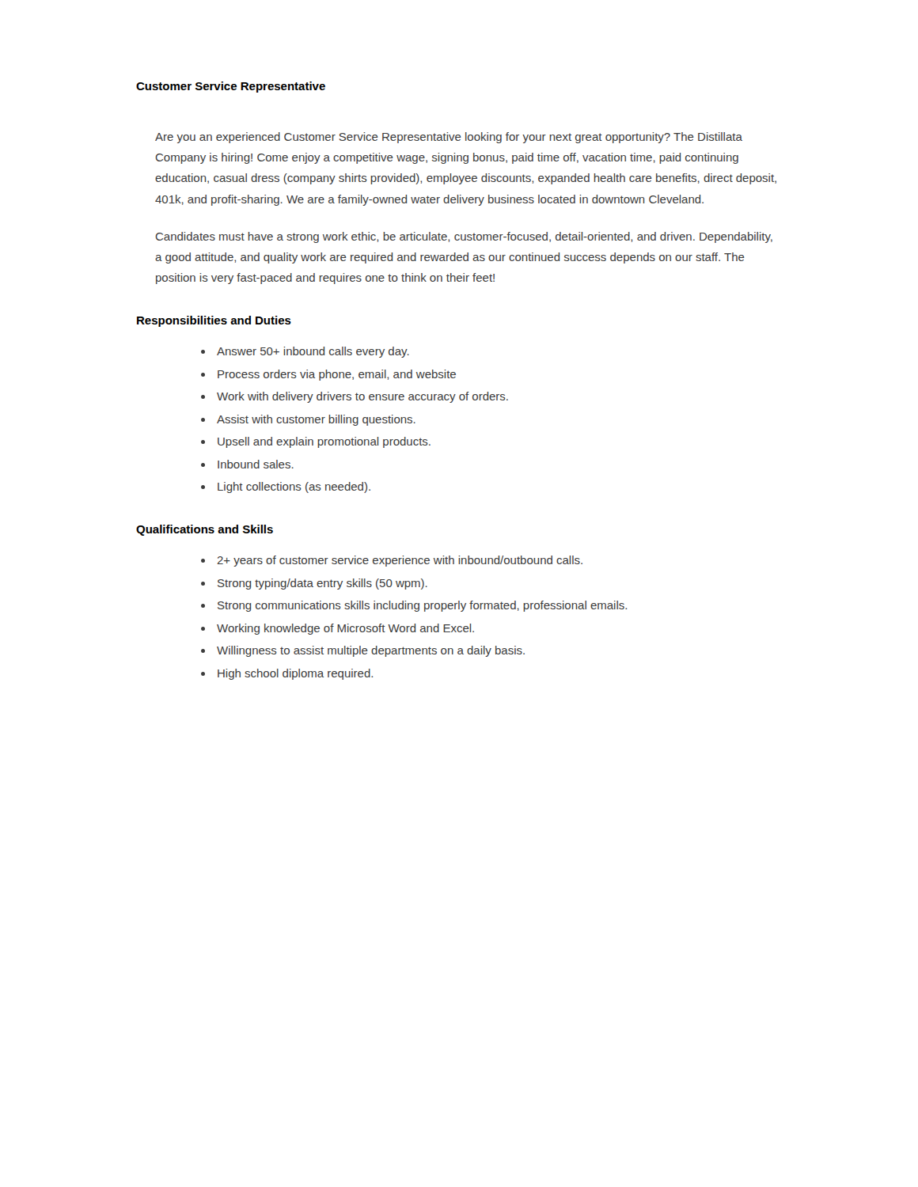Customer Service Representative
Are you an experienced Customer Service Representative looking for your next great opportunity? The Distillata Company is hiring! Come enjoy a competitive wage, signing bonus, paid time off, vacation time, paid continuing education, casual dress (company shirts provided), employee discounts, expanded health care benefits, direct deposit, 401k, and profit-sharing. We are a family-owned water delivery business located in downtown Cleveland.
Candidates must have a strong work ethic, be articulate, customer-focused, detail-oriented, and driven. Dependability, a good attitude, and quality work are required and rewarded as our continued success depends on our staff. The position is very fast-paced and requires one to think on their feet!
Responsibilities and Duties
Answer 50+ inbound calls every day.
Process orders via phone, email, and website
Work with delivery drivers to ensure accuracy of orders.
Assist with customer billing questions.
Upsell and explain promotional products.
Inbound sales.
Light collections (as needed).
Qualifications and Skills
2+ years of customer service experience with inbound/outbound calls.
Strong typing/data entry skills (50 wpm).
Strong communications skills including properly formated, professional emails.
Working knowledge of Microsoft Word and Excel.
Willingness to assist multiple departments on a daily basis.
High school diploma required.